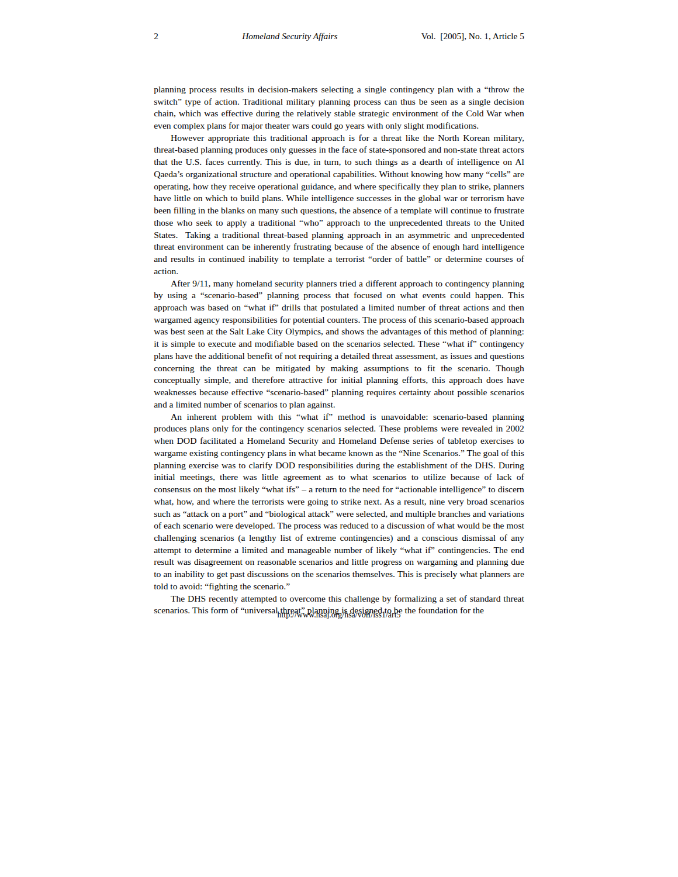2
Homeland Security Affairs
Vol. [2005], No. 1, Article 5
planning process results in decision-makers selecting a single contingency plan with a “throw the switch” type of action. Traditional military planning process can thus be seen as a single decision chain, which was effective during the relatively stable strategic environment of the Cold War when even complex plans for major theater wars could go years with only slight modifications.
However appropriate this traditional approach is for a threat like the North Korean military, threat-based planning produces only guesses in the face of state-sponsored and non-state threat actors that the U.S. faces currently. This is due, in turn, to such things as a dearth of intelligence on Al Qaeda’s organizational structure and operational capabilities. Without knowing how many “cells” are operating, how they receive operational guidance, and where specifically they plan to strike, planners have little on which to build plans. While intelligence successes in the global war or terrorism have been filling in the blanks on many such questions, the absence of a template will continue to frustrate those who seek to apply a traditional “who” approach to the unprecedented threats to the United States. Taking a traditional threat-based planning approach in an asymmetric and unprecedented threat environment can be inherently frustrating because of the absence of enough hard intelligence and results in continued inability to template a terrorist “order of battle” or determine courses of action.
After 9/11, many homeland security planners tried a different approach to contingency planning by using a “scenario-based” planning process that focused on what events could happen. This approach was based on “what if” drills that postulated a limited number of threat actions and then wargamed agency responsibilities for potential counters. The process of this scenario-based approach was best seen at the Salt Lake City Olympics, and shows the advantages of this method of planning: it is simple to execute and modifiable based on the scenarios selected. These “what if” contingency plans have the additional benefit of not requiring a detailed threat assessment, as issues and questions concerning the threat can be mitigated by making assumptions to fit the scenario. Though conceptually simple, and therefore attractive for initial planning efforts, this approach does have weaknesses because effective “scenario-based” planning requires certainty about possible scenarios and a limited number of scenarios to plan against.
An inherent problem with this “what if” method is unavoidable: scenario-based planning produces plans only for the contingency scenarios selected. These problems were revealed in 2002 when DOD facilitated a Homeland Security and Homeland Defense series of tabletop exercises to wargame existing contingency plans in what became known as the “Nine Scenarios.” The goal of this planning exercise was to clarify DOD responsibilities during the establishment of the DHS. During initial meetings, there was little agreement as to what scenarios to utilize because of lack of consensus on the most likely “what ifs” – a return to the need for “actionable intelligence” to discern what, how, and where the terrorists were going to strike next. As a result, nine very broad scenarios such as “attack on a port” and “biological attack” were selected, and multiple branches and variations of each scenario were developed. The process was reduced to a discussion of what would be the most challenging scenarios (a lengthy list of extreme contingencies) and a conscious dismissal of any attempt to determine a limited and manageable number of likely “what if” contingencies. The end result was disagreement on reasonable scenarios and little progress on wargaming and planning due to an inability to get past discussions on the scenarios themselves. This is precisely what planners are told to avoid: “fighting the scenario.”
The DHS recently attempted to overcome this challenge by formalizing a set of standard threat scenarios. This form of “universal threat” planning is designed to be the foundation for the
http://www.hsaj.org/hsa/volI/iss1/art5